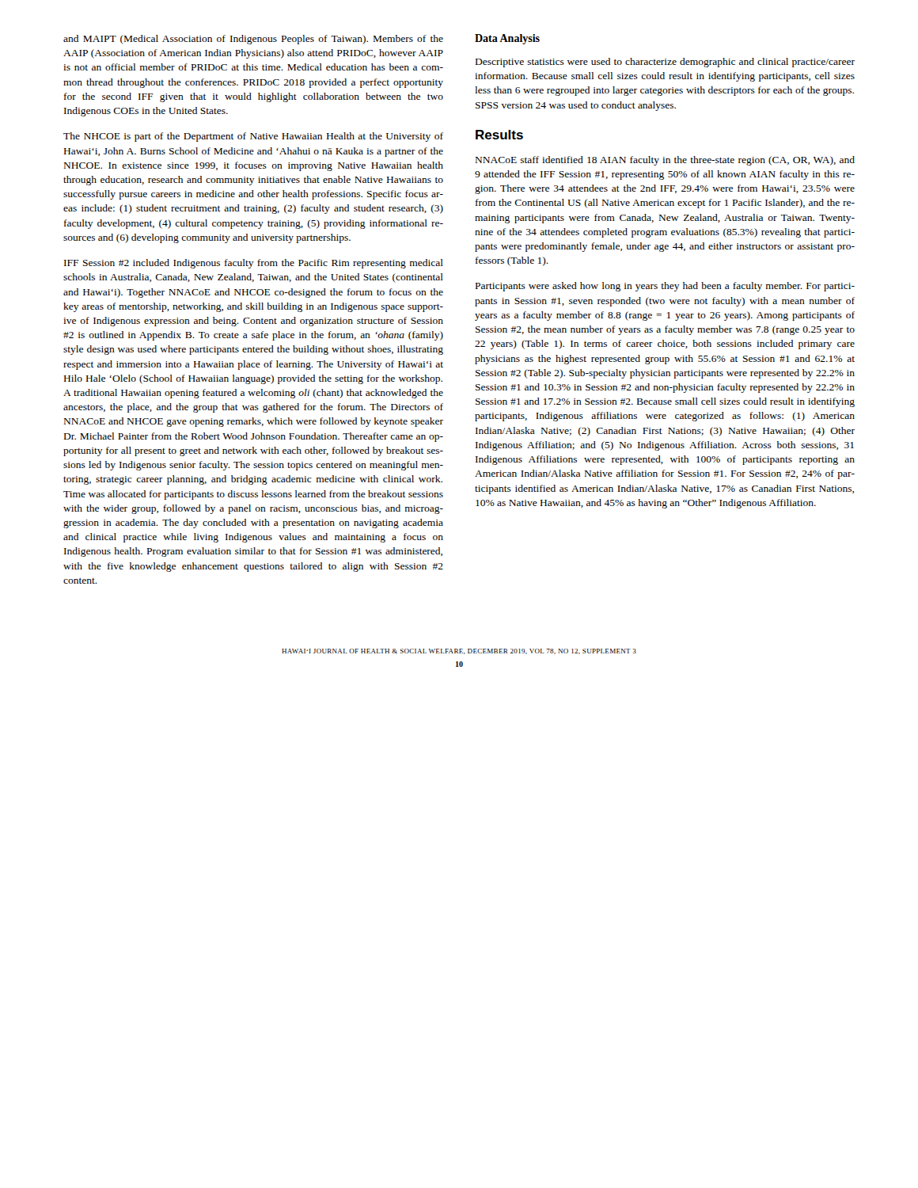and MAIPT (Medical Association of Indigenous Peoples of Taiwan). Members of the AAIP (Association of American Indian Physicians) also attend PRIDoC, however AAIP is not an official member of PRIDoC at this time. Medical education has been a common thread throughout the conferences. PRIDoC 2018 provided a perfect opportunity for the second IFF given that it would highlight collaboration between the two Indigenous COEs in the United States.
The NHCOE is part of the Department of Native Hawaiian Health at the University of Hawaiʻi, John A. Burns School of Medicine and ʻAhahui o nā Kauka is a partner of the NHCOE. In existence since 1999, it focuses on improving Native Hawaiian health through education, research and community initiatives that enable Native Hawaiians to successfully pursue careers in medicine and other health professions. Specific focus areas include: (1) student recruitment and training, (2) faculty and student research, (3) faculty development, (4) cultural competency training, (5) providing informational resources and (6) developing community and university partnerships.
IFF Session #2 included Indigenous faculty from the Pacific Rim representing medical schools in Australia, Canada, New Zealand, Taiwan, and the United States (continental and Hawaiʻi). Together NNACoE and NHCOE co-designed the forum to focus on the key areas of mentorship, networking, and skill building in an Indigenous space supportive of Indigenous expression and being. Content and organization structure of Session #2 is outlined in Appendix B. To create a safe place in the forum, an ʻohana (family) style design was used where participants entered the building without shoes, illustrating respect and immersion into a Hawaiian place of learning. The University of Hawaiʻi at Hilo Hale ʻOlelo (School of Hawaiian language) provided the setting for the workshop. A traditional Hawaiian opening featured a welcoming oli (chant) that acknowledged the ancestors, the place, and the group that was gathered for the forum. The Directors of NNACoE and NHCOE gave opening remarks, which were followed by keynote speaker Dr. Michael Painter from the Robert Wood Johnson Foundation. Thereafter came an opportunity for all present to greet and network with each other, followed by breakout sessions led by Indigenous senior faculty. The session topics centered on meaningful mentoring, strategic career planning, and bridging academic medicine with clinical work. Time was allocated for participants to discuss lessons learned from the breakout sessions with the wider group, followed by a panel on racism, unconscious bias, and microaggression in academia. The day concluded with a presentation on navigating academia and clinical practice while living Indigenous values and maintaining a focus on Indigenous health. Program evaluation similar to that for Session #1 was administered, with the five knowledge enhancement questions tailored to align with Session #2 content.
Data Analysis
Descriptive statistics were used to characterize demographic and clinical practice/career information. Because small cell sizes could result in identifying participants, cell sizes less than 6 were regrouped into larger categories with descriptors for each of the groups. SPSS version 24 was used to conduct analyses.
Results
NNACoE staff identified 18 AIAN faculty in the three-state region (CA, OR, WA), and 9 attended the IFF Session #1, representing 50% of all known AIAN faculty in this region. There were 34 attendees at the 2nd IFF, 29.4% were from Hawaiʻi, 23.5% were from the Continental US (all Native American except for 1 Pacific Islander), and the remaining participants were from Canada, New Zealand, Australia or Taiwan. Twenty-nine of the 34 attendees completed program evaluations (85.3%) revealing that participants were predominantly female, under age 44, and either instructors or assistant professors (Table 1).
Participants were asked how long in years they had been a faculty member. For participants in Session #1, seven responded (two were not faculty) with a mean number of years as a faculty member of 8.8 (range = 1 year to 26 years). Among participants of Session #2, the mean number of years as a faculty member was 7.8 (range 0.25 year to 22 years) (Table 1). In terms of career choice, both sessions included primary care physicians as the highest represented group with 55.6% at Session #1 and 62.1% at Session #2 (Table 2). Sub-specialty physician participants were represented by 22.2% in Session #1 and 10.3% in Session #2 and non-physician faculty represented by 22.2% in Session #1 and 17.2% in Session #2. Because small cell sizes could result in identifying participants, Indigenous affiliations were categorized as follows: (1) American Indian/Alaska Native; (2) Canadian First Nations; (3) Native Hawaiian; (4) Other Indigenous Affiliation; and (5) No Indigenous Affiliation. Across both sessions, 31 Indigenous Affiliations were represented, with 100% of participants reporting an American Indian/Alaska Native affiliation for Session #1. For Session #2, 24% of participants identified as American Indian/Alaska Native, 17% as Canadian First Nations, 10% as Native Hawaiian, and 45% as having an “Other” Indigenous Affiliation.
HAWAIʻI JOURNAL OF HEALTH & SOCIAL WELFARE, DECEMBER 2019, VOL 78, NO 12, SUPPLEMENT 3
10